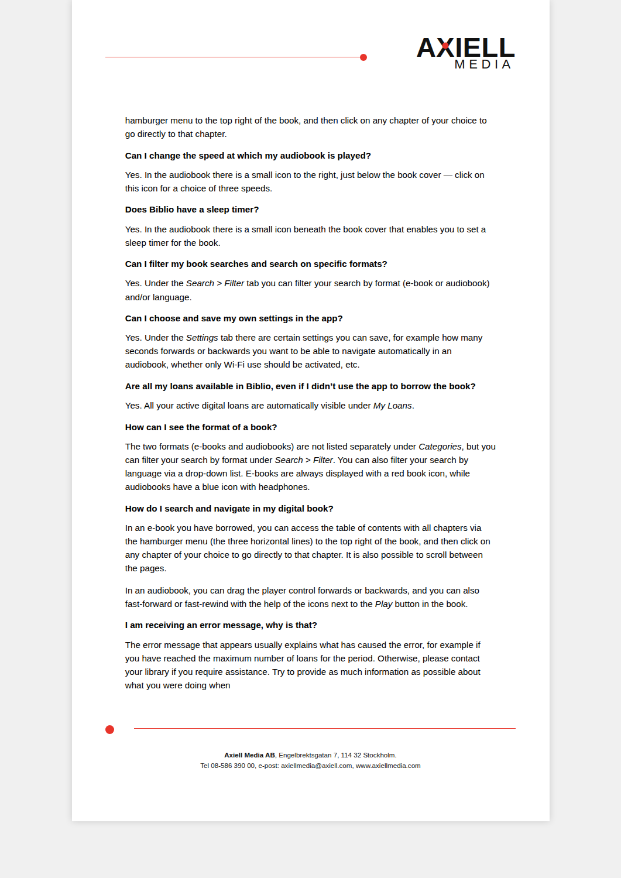AXIELL
MEDIA
hamburger menu to the top right of the book, and then click on any chapter of your choice to go directly to that chapter.
Can I change the speed at which my audiobook is played?
Yes. In the audiobook there is a small icon to the right, just below the book cover — click on this icon for a choice of three speeds.
Does Biblio have a sleep timer?
Yes. In the audiobook there is a small icon beneath the book cover that enables you to set a sleep timer for the book.
Can I filter my book searches and search on specific formats?
Yes. Under the Search > Filter tab you can filter your search by format (e-book or audiobook) and/or language.
Can I choose and save my own settings in the app?
Yes. Under the Settings tab there are certain settings you can save, for example how many seconds forwards or backwards you want to be able to navigate automatically in an audiobook, whether only Wi-Fi use should be activated, etc.
Are all my loans available in Biblio, even if I didn’t use the app to borrow the book?
Yes. All your active digital loans are automatically visible under My Loans.
How can I see the format of a book?
The two formats (e-books and audiobooks) are not listed separately under Categories, but you can filter your search by format under Search > Filter. You can also filter your search by language via a drop-down list. E-books are always displayed with a red book icon, while audiobooks have a blue icon with headphones.
How do I search and navigate in my digital book?
In an e-book you have borrowed, you can access the table of contents with all chapters via the hamburger menu (the three horizontal lines) to the top right of the book, and then click on any chapter of your choice to go directly to that chapter. It is also possible to scroll between the pages.
In an audiobook, you can drag the player control forwards or backwards, and you can also fast-forward or fast-rewind with the help of the icons next to the Play button in the book.
I am receiving an error message, why is that?
The error message that appears usually explains what has caused the error, for example if you have reached the maximum number of loans for the period. Otherwise, please contact your library if you require assistance. Try to provide as much information as possible about what you were doing when
Axiell Media AB, Engelbrektsgatan 7, 114 32 Stockholm.
Tel 08-586 390 00, e-post: axiellmedia@axiell.com, www.axiellmedia.com